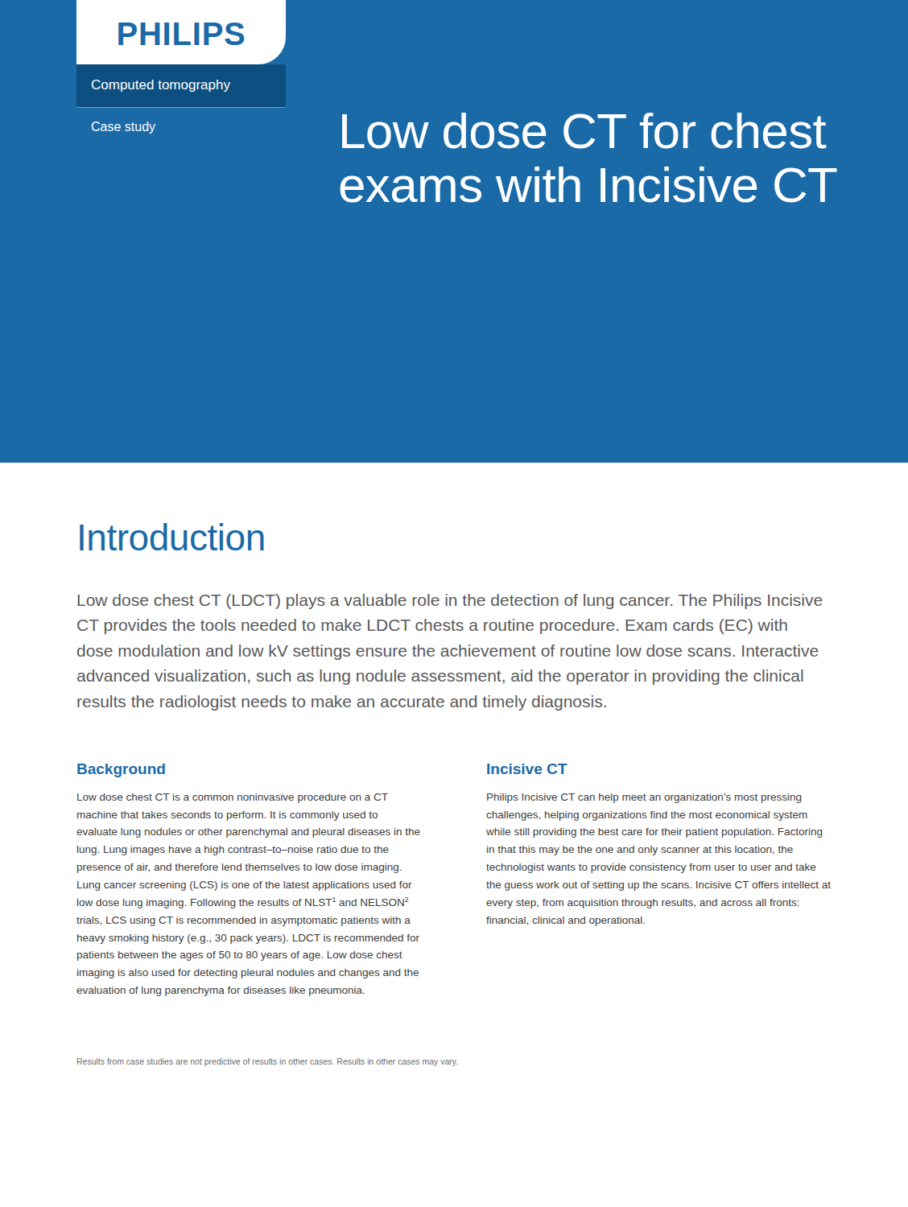PHILIPS
Computed tomography
Case study
Low dose CT for chest exams with Incisive CT
Introduction
Low dose chest CT (LDCT) plays a valuable role in the detection of lung cancer. The Philips Incisive CT provides the tools needed to make LDCT chests a routine procedure. Exam cards (EC) with dose modulation and low kV settings ensure the achievement of routine low dose scans. Interactive advanced visualization, such as lung nodule assessment, aid the operator in providing the clinical results the radiologist needs to make an accurate and timely diagnosis.
Background
Low dose chest CT is a common noninvasive procedure on a CT machine that takes seconds to perform. It is commonly used to evaluate lung nodules or other parenchymal and pleural diseases in the lung. Lung images have a high contrast–to–noise ratio due to the presence of air, and therefore lend themselves to low dose imaging. Lung cancer screening (LCS) is one of the latest applications used for low dose lung imaging. Following the results of NLST1 and NELSON2 trials, LCS using CT is recommended in asymptomatic patients with a heavy smoking history (e.g., 30 pack years). LDCT is recommended for patients between the ages of 50 to 80 years of age. Low dose chest imaging is also used for detecting pleural nodules and changes and the evaluation of lung parenchyma for diseases like pneumonia.
Incisive CT
Philips Incisive CT can help meet an organization’s most pressing challenges, helping organizations find the most economical system while still providing the best care for their patient population. Factoring in that this may be the one and only scanner at this location, the technologist wants to provide consistency from user to user and take the guess work out of setting up the scans. Incisive CT offers intellect at every step, from acquisition through results, and across all fronts: financial, clinical and operational.
Results from case studies are not predictive of results in other cases. Results in other cases may vary.